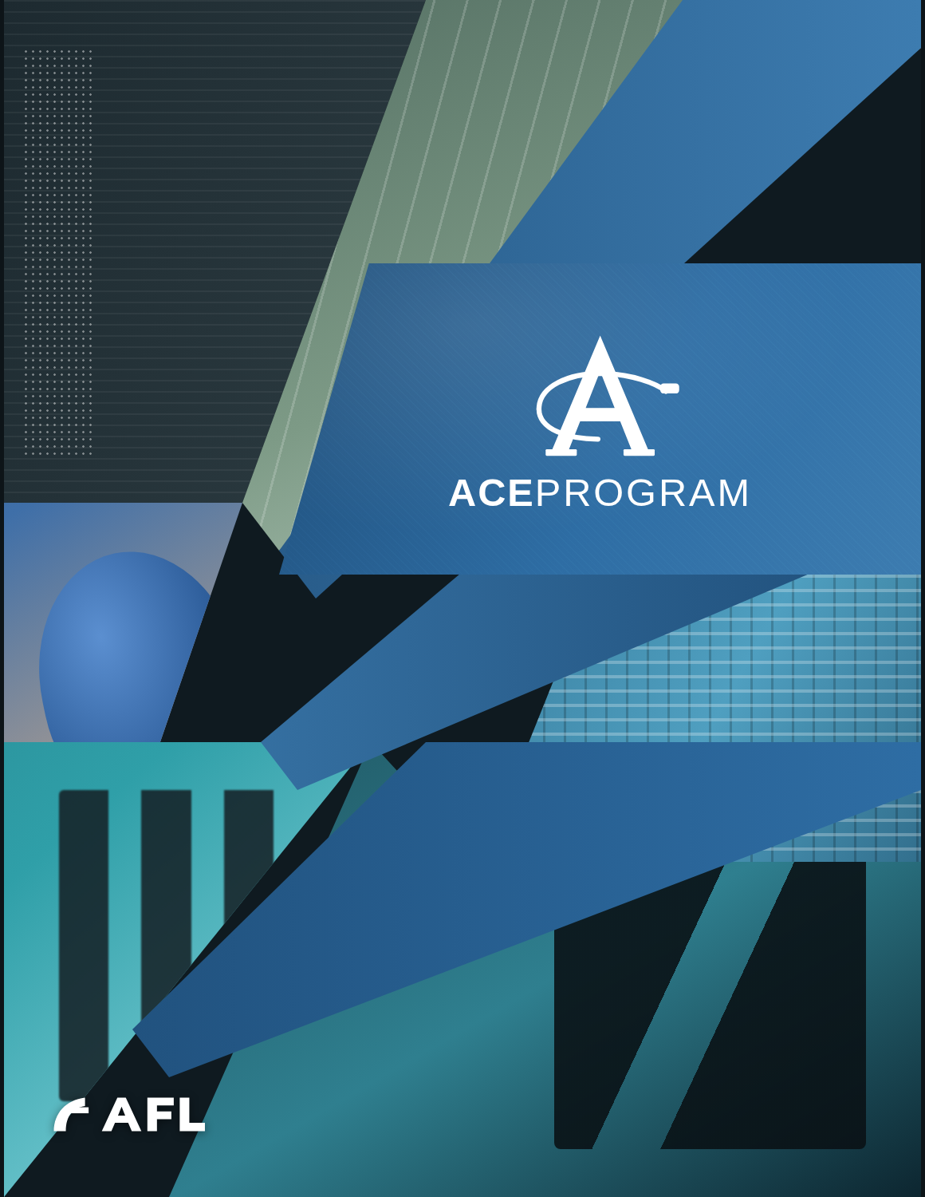ACE Program — AFL
ACEPROGRAM